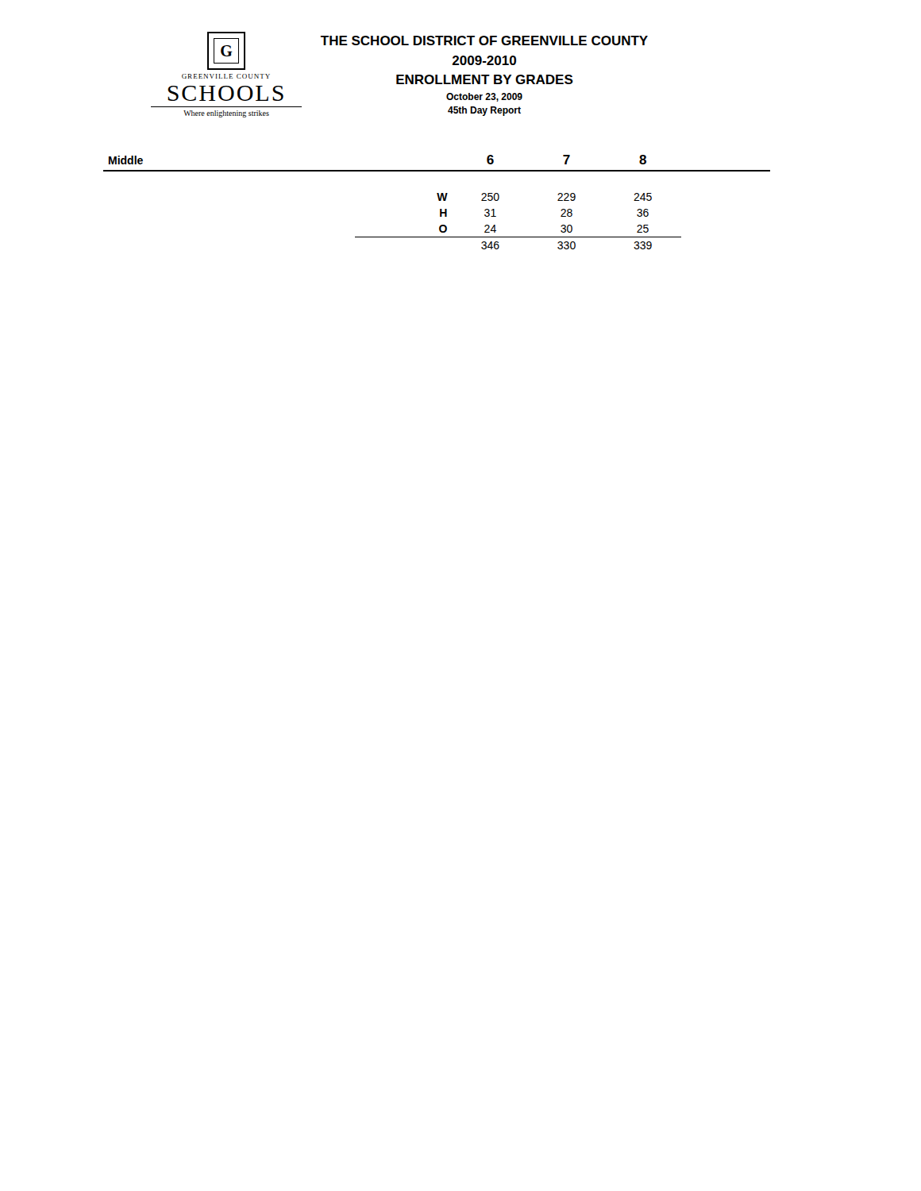GREENVILLE COUNTY
SCHOOLS
Where enlightening strikes
THE SCHOOL DISTRICT OF GREENVILLE COUNTY
2009-2010
ENROLLMENT BY GRADES
October 23, 2009
45th Day Report
| Middle | | 6 | 7 | 8 | |
| --- | --- | --- | --- | --- | --- |
| | W | 250 | 229 | 245 | |
| | H | 31 | 28 | 36 | |
| | O | 24 | 30 | 25 | |
| | | 346 | 330 | 339 | |